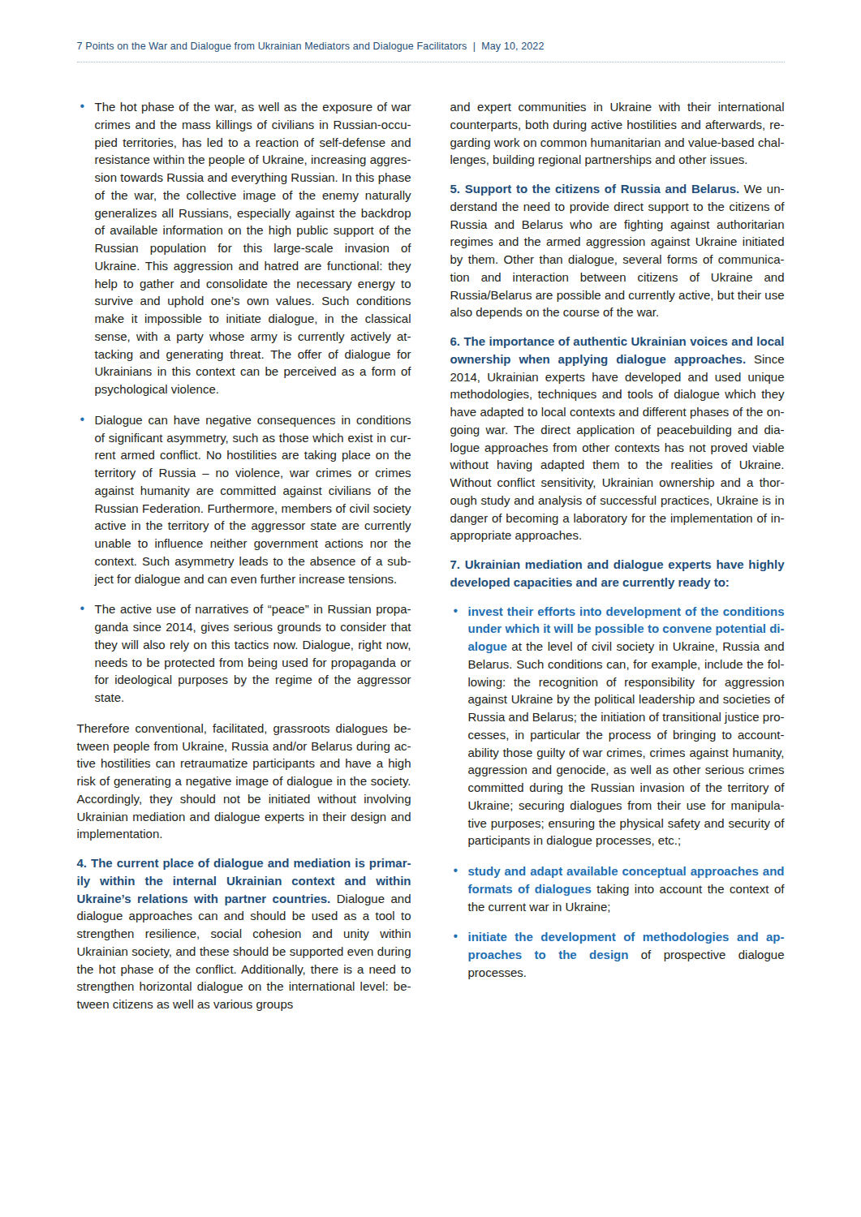7 Points on the War and Dialogue from Ukrainian Mediators and Dialogue Facilitators | May 10, 2022
The hot phase of the war, as well as the exposure of war crimes and the mass killings of civilians in Russian-occupied territories, has led to a reaction of self-defense and resistance within the people of Ukraine, increasing aggression towards Russia and everything Russian. In this phase of the war, the collective image of the enemy naturally generalizes all Russians, especially against the backdrop of available information on the high public support of the Russian population for this large-scale invasion of Ukraine. This aggression and hatred are functional: they help to gather and consolidate the necessary energy to survive and uphold one’s own values. Such conditions make it impossible to initiate dialogue, in the classical sense, with a party whose army is currently actively attacking and generating threat. The offer of dialogue for Ukrainians in this context can be perceived as a form of psychological violence.
Dialogue can have negative consequences in conditions of significant asymmetry, such as those which exist in current armed conflict. No hostilities are taking place on the territory of Russia – no violence, war crimes or crimes against humanity are committed against civilians of the Russian Federation. Furthermore, members of civil society active in the territory of the aggressor state are currently unable to influence neither government actions nor the context. Such asymmetry leads to the absence of a subject for dialogue and can even further increase tensions.
The active use of narratives of “peace” in Russian propaganda since 2014, gives serious grounds to consider that they will also rely on this tactics now. Dialogue, right now, needs to be protected from being used for propaganda or for ideological purposes by the regime of the aggressor state.
Therefore conventional, facilitated, grassroots dialogues between people from Ukraine, Russia and/or Belarus during active hostilities can retraumatize participants and have a high risk of generating a negative image of dialogue in the society. Accordingly, they should not be initiated without involving Ukrainian mediation and dialogue experts in their design and implementation.
4. The current place of dialogue and mediation is primarily within the internal Ukrainian context and within Ukraine’s relations with partner countries. Dialogue and dialogue approaches can and should be used as a tool to strengthen resilience, social cohesion and unity within Ukrainian society, and these should be supported even during the hot phase of the conflict. Additionally, there is a need to strengthen horizontal dialogue on the international level: between citizens as well as various groups
and expert communities in Ukraine with their international counterparts, both during active hostilities and afterwards, regarding work on common humanitarian and value-based challenges, building regional partnerships and other issues.
5. Support to the citizens of Russia and Belarus. We understand the need to provide direct support to the citizens of Russia and Belarus who are fighting against authoritarian regimes and the armed aggression against Ukraine initiated by them. Other than dialogue, several forms of communication and interaction between citizens of Ukraine and Russia/Belarus are possible and currently active, but their use also depends on the course of the war.
6. The importance of authentic Ukrainian voices and local ownership when applying dialogue approaches. Since 2014, Ukrainian experts have developed and used unique methodologies, techniques and tools of dialogue which they have adapted to local contexts and different phases of the ongoing war. The direct application of peacebuilding and dialogue approaches from other contexts has not proved viable without having adapted them to the realities of Ukraine. Without conflict sensitivity, Ukrainian ownership and a thorough study and analysis of successful practices, Ukraine is in danger of becoming a laboratory for the implementation of inappropriate approaches.
7. Ukrainian mediation and dialogue experts have highly developed capacities and are currently ready to:
invest their efforts into development of the conditions under which it will be possible to convene potential dialogue at the level of civil society in Ukraine, Russia and Belarus. Such conditions can, for example, include the following: the recognition of responsibility for aggression against Ukraine by the political leadership and societies of Russia and Belarus; the initiation of transitional justice processes, in particular the process of bringing to accountability those guilty of war crimes, crimes against humanity, aggression and genocide, as well as other serious crimes committed during the Russian invasion of the territory of Ukraine; securing dialogues from their use for manipulative purposes; ensuring the physical safety and security of participants in dialogue processes, etc.;
study and adapt available conceptual approaches and formats of dialogues taking into account the context of the current war in Ukraine;
initiate the development of methodologies and approaches to the design of prospective dialogue processes.